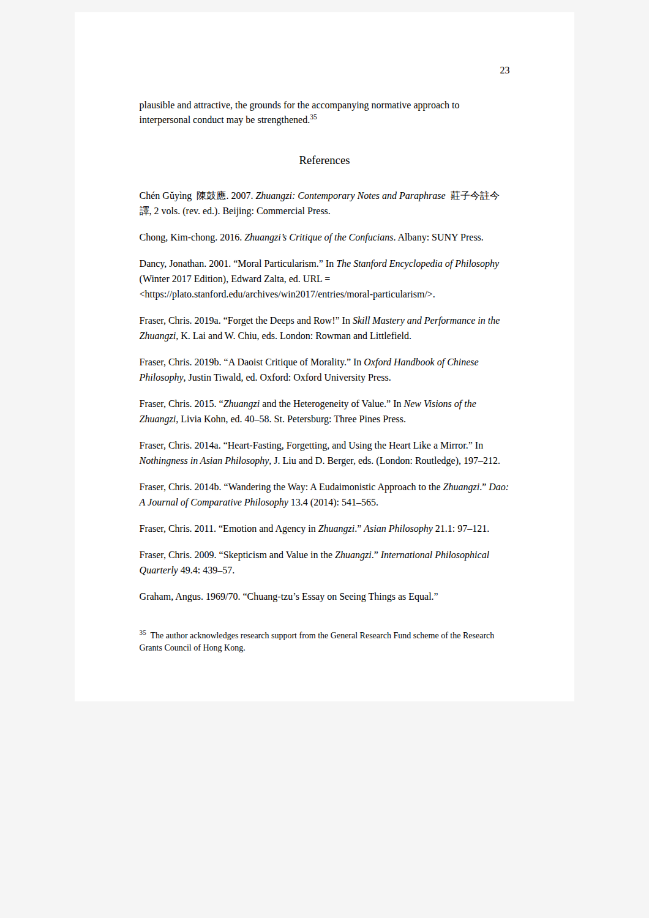23
plausible and attractive, the grounds for the accompanying normative approach to interpersonal conduct may be strengthened.35
References
Chén Gŭyìng 陳鼓應. 2007. Zhuangzi: Contemporary Notes and Paraphrase 莊子今註今譯, 2 vols. (rev. ed.). Beijing: Commercial Press.
Chong, Kim-chong. 2016. Zhuangzi’s Critique of the Confucians. Albany: SUNY Press.
Dancy, Jonathan. 2001. “Moral Particularism.” In The Stanford Encyclopedia of Philosophy (Winter 2017 Edition), Edward Zalta, ed. URL = <https://plato.stanford.edu/archives/win2017/entries/moral-particularism/>.
Fraser, Chris. 2019a. “Forget the Deeps and Row!” In Skill Mastery and Performance in the Zhuangzi, K. Lai and W. Chiu, eds. London: Rowman and Littlefield.
Fraser, Chris. 2019b. “A Daoist Critique of Morality.” In Oxford Handbook of Chinese Philosophy, Justin Tiwald, ed. Oxford: Oxford University Press.
Fraser, Chris. 2015. “Zhuangzi and the Heterogeneity of Value.” In New Visions of the Zhuangzi, Livia Kohn, ed. 40–58. St. Petersburg: Three Pines Press.
Fraser, Chris. 2014a. “Heart-Fasting, Forgetting, and Using the Heart Like a Mirror.” In Nothingness in Asian Philosophy, J. Liu and D. Berger, eds. (London: Routledge), 197–212.
Fraser, Chris. 2014b. “Wandering the Way: A Eudaimonistic Approach to the Zhuangzi.” Dao: A Journal of Comparative Philosophy 13.4 (2014): 541–565.
Fraser, Chris. 2011. “Emotion and Agency in Zhuangzi.” Asian Philosophy 21.1: 97–121.
Fraser, Chris. 2009. “Skepticism and Value in the Zhuangzi.” International Philosophical Quarterly 49.4: 439–57.
Graham, Angus. 1969/70. “Chuang-tzu’s Essay on Seeing Things as Equal.”
35 The author acknowledges research support from the General Research Fund scheme of the Research Grants Council of Hong Kong.